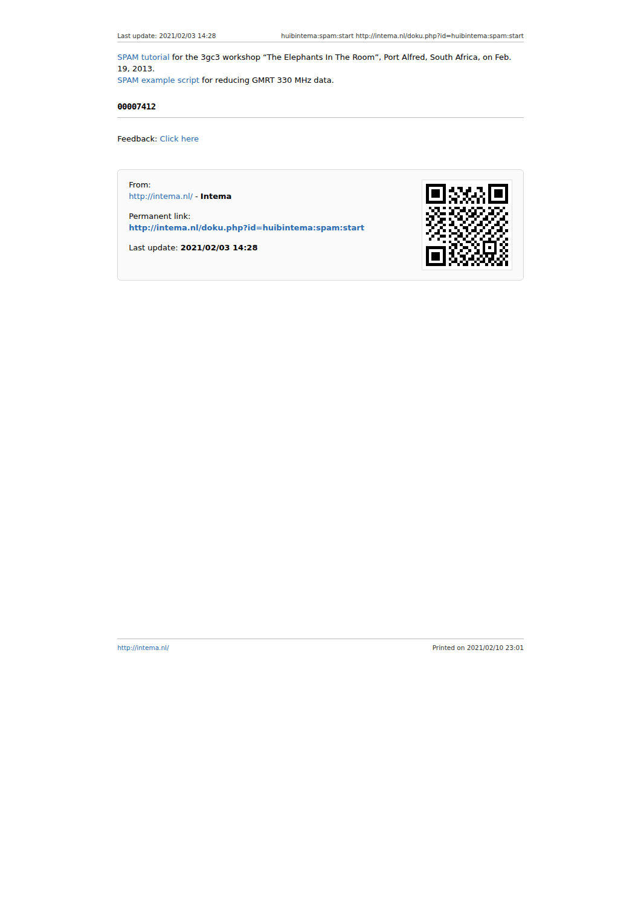Last update: 2021/02/03 14:28
huibintema:spam:start http://intema.nl/doku.php?id=huibintema:spam:start
SPAM tutorial for the 3gc3 workshop “The Elephants In The Room”, Port Alfred, South Africa, on Feb. 19, 2013.
SPAM example script for reducing GMRT 330 MHz data.
00007412
Feedback: Click here
From: http://intema.nl/ - Intema
Permanent link: http://intema.nl/doku.php?id=huibintema:spam:start
Last update: 2021/02/03 14:28
http://intema.nl/
Printed on 2021/02/10 23:01